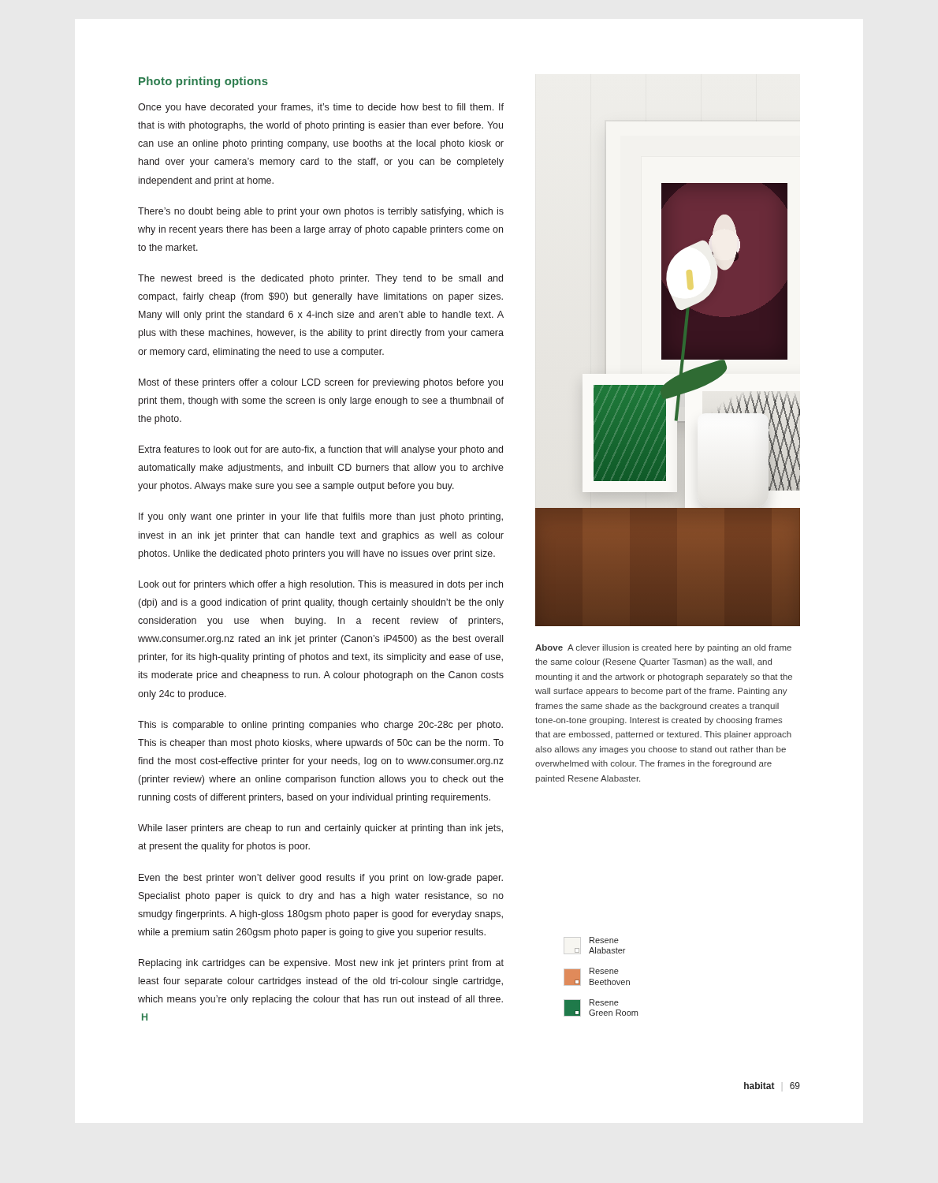Photo printing options
Once you have decorated your frames, it’s time to decide how best to fill them. If that is with photographs, the world of photo printing is easier than ever before. You can use an online photo printing company, use booths at the local photo kiosk or hand over your camera’s memory card to the staff, or you can be completely independent and print at home.
There’s no doubt being able to print your own photos is terribly satisfying, which is why in recent years there has been a large array of photo capable printers come on to the market.
The newest breed is the dedicated photo printer. They tend to be small and compact, fairly cheap (from $90) but generally have limitations on paper sizes. Many will only print the standard 6 x 4-inch size and aren’t able to handle text. A plus with these machines, however, is the ability to print directly from your camera or memory card, eliminating the need to use a computer.
Most of these printers offer a colour LCD screen for previewing photos before you print them, though with some the screen is only large enough to see a thumbnail of the photo.
Extra features to look out for are auto-fix, a function that will analyse your photo and automatically make adjustments, and inbuilt CD burners that allow you to archive your photos. Always make sure you see a sample output before you buy.
If you only want one printer in your life that fulfils more than just photo printing, invest in an ink jet printer that can handle text and graphics as well as colour photos. Unlike the dedicated photo printers you will have no issues over print size.
Look out for printers which offer a high resolution. This is measured in dots per inch (dpi) and is a good indication of print quality, though certainly shouldn’t be the only consideration you use when buying. In a recent review of printers, www.consumer.org.nz rated an ink jet printer (Canon’s iP4500) as the best overall printer, for its high-quality printing of photos and text, its simplicity and ease of use, its moderate price and cheapness to run. A colour photograph on the Canon costs only 24c to produce.
This is comparable to online printing companies who charge 20c-28c per photo. This is cheaper than most photo kiosks, where upwards of 50c can be the norm. To find the most cost-effective printer for your needs, log on to www.consumer.org.nz (printer review) where an online comparison function allows you to check out the running costs of different printers, based on your individual printing requirements.
While laser printers are cheap to run and certainly quicker at printing than ink jets, at present the quality for photos is poor.
Even the best printer won’t deliver good results if you print on low-grade paper. Specialist photo paper is quick to dry and has a high water resistance, so no smudgy fingerprints. A high-gloss 180gsm photo paper is good for everyday snaps, while a premium satin 260gsm photo paper is going to give you superior results.
Replacing ink cartridges can be expensive. Most new ink jet printers print from at least four separate colour cartridges instead of the old tri-colour single cartridge, which means you’re only replacing the colour that has run out instead of all three. H
Above A clever illusion is created here by painting an old frame the same colour (Resene Quarter Tasman) as the wall, and mounting it and the artwork or photograph separately so that the wall surface appears to become part of the frame. Painting any frames the same shade as the background creates a tranquil tone-on-tone grouping. Interest is created by choosing frames that are embossed, patterned or textured. This plainer approach also allows any images you choose to stand out rather than be overwhelmed with colour. The frames in the foreground are painted Resene Alabaster.
Resene
Alabaster
Resene
Beethoven
Resene
Green Room
habitat | 69